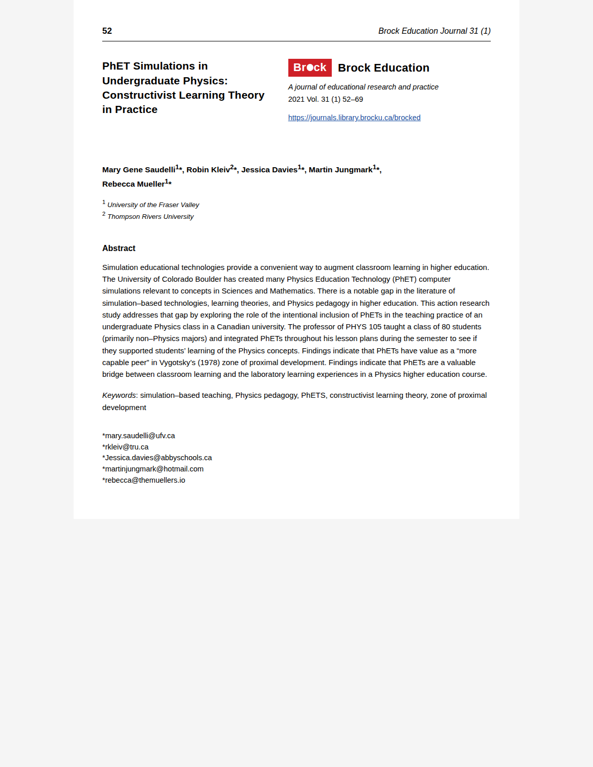52 Brock Education Journal 31 (1)
PhET Simulations in Undergraduate Physics: Constructivist Learning Theory in Practice
Br ck Brock Education
A journal of educational research and practice
2021 Vol. 31 (1) 52–69
https://journals.library.brocku.ca/brocked
Mary Gene Saudelli1*, Robin Kleiv2*, Jessica Davies1*, Martin Jungmark1*,
Rebecca Mueller1*
1 University of the Fraser Valley
2 Thompson Rivers University
Abstract
Simulation educational technologies provide a convenient way to augment classroom learning in higher education. The University of Colorado Boulder has created many Physics Education Technology (PhET) computer simulations relevant to concepts in Sciences and Mathematics. There is a notable gap in the literature of simulation–based technologies, learning theories, and Physics pedagogy in higher education. This action research study addresses that gap by exploring the role of the intentional inclusion of PhETs in the teaching practice of an undergraduate Physics class in a Canadian university. The professor of PHYS 105 taught a class of 80 students (primarily non–Physics majors) and integrated PhETs throughout his lesson plans during the semester to see if they supported students’ learning of the Physics concepts. Findings indicate that PhETs have value as a “more capable peer” in Vygotsky’s (1978) zone of proximal development. Findings indicate that PhETs are a valuable bridge between classroom learning and the laboratory learning experiences in a Physics higher education course.
Keywords: simulation–based teaching, Physics pedagogy, PhETS, constructivist learning theory, zone of proximal development
*mary.saudelli@ufv.ca
*rkleiv@tru.ca
*Jessica.davies@abbyschools.ca
*martinjungmark@hotmail.com
*rebecca@themuellers.io